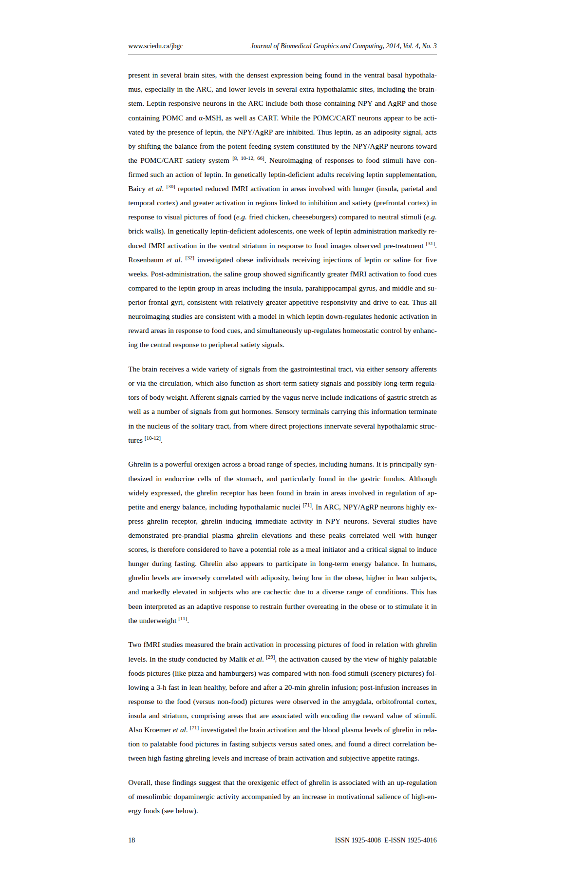www.sciedu.ca/jbgc Journal of Biomedical Graphics and Computing, 2014, Vol. 4, No. 3
present in several brain sites, with the densest expression being found in the ventral basal hypothalamus, especially in the ARC, and lower levels in several extra hypothalamic sites, including the brainstem. Leptin responsive neurons in the ARC include both those containing NPY and AgRP and those containing POMC and α-MSH, as well as CART. While the POMC/CART neurons appear to be activated by the presence of leptin, the NPY/AgRP are inhibited. Thus leptin, as an adiposity signal, acts by shifting the balance from the potent feeding system constituted by the NPY/AgRP neurons toward the POMC/CART satiety system [8, 10-12, 66]. Neuroimaging of responses to food stimuli have confirmed such an action of leptin. In genetically leptin-deficient adults receiving leptin supplementation, Baicy et al. [30] reported reduced fMRI activation in areas involved with hunger (insula, parietal and temporal cortex) and greater activation in regions linked to inhibition and satiety (prefrontal cortex) in response to visual pictures of food (e.g. fried chicken, cheeseburgers) compared to neutral stimuli (e.g. brick walls). In genetically leptin-deficient adolescents, one week of leptin administration markedly reduced fMRI activation in the ventral striatum in response to food images observed pre-treatment [31]. Rosenbaum et al. [32] investigated obese individuals receiving injections of leptin or saline for five weeks. Post-administration, the saline group showed significantly greater fMRI activation to food cues compared to the leptin group in areas including the insula, parahippocampal gyrus, and middle and superior frontal gyri, consistent with relatively greater appetitive responsivity and drive to eat. Thus all neuroimaging studies are consistent with a model in which leptin down-regulates hedonic activation in reward areas in response to food cues, and simultaneously up-regulates homeostatic control by enhancing the central response to peripheral satiety signals.
The brain receives a wide variety of signals from the gastrointestinal tract, via either sensory afferents or via the circulation, which also function as short-term satiety signals and possibly long-term regulators of body weight. Afferent signals carried by the vagus nerve include indications of gastric stretch as well as a number of signals from gut hormones. Sensory terminals carrying this information terminate in the nucleus of the solitary tract, from where direct projections innervate several hypothalamic structures [10-12].
Ghrelin is a powerful orexigen across a broad range of species, including humans. It is principally synthesized in endocrine cells of the stomach, and particularly found in the gastric fundus. Although widely expressed, the ghrelin receptor has been found in brain in areas involved in regulation of appetite and energy balance, including hypothalamic nuclei [71]. In ARC, NPY/AgRP neurons highly express ghrelin receptor, ghrelin inducing immediate activity in NPY neurons. Several studies have demonstrated pre-prandial plasma ghrelin elevations and these peaks correlated well with hunger scores, is therefore considered to have a potential role as a meal initiator and a critical signal to induce hunger during fasting. Ghrelin also appears to participate in long-term energy balance. In humans, ghrelin levels are inversely correlated with adiposity, being low in the obese, higher in lean subjects, and markedly elevated in subjects who are cachectic due to a diverse range of conditions. This has been interpreted as an adaptive response to restrain further overeating in the obese or to stimulate it in the underweight [11].
Two fMRI studies measured the brain activation in processing pictures of food in relation with ghrelin levels. In the study conducted by Malik et al. [29], the activation caused by the view of highly palatable foods pictures (like pizza and hamburgers) was compared with non-food stimuli (scenery pictures) following a 3-h fast in lean healthy, before and after a 20-min ghrelin infusion; post-infusion increases in response to the food (versus non-food) pictures were observed in the amygdala, orbitofrontal cortex, insula and striatum, comprising areas that are associated with encoding the reward value of stimuli. Also Kroemer et al. [71] investigated the brain activation and the blood plasma levels of ghrelin in relation to palatable food pictures in fasting subjects versus sated ones, and found a direct correlation between high fasting ghreling levels and increase of brain activation and subjective appetite ratings.
Overall, these findings suggest that the orexigenic effect of ghrelin is associated with an up-regulation of mesolimbic dopaminergic activity accompanied by an increase in motivational salience of high-energy foods (see below).
18 ISSN 1925-4008 E-ISSN 1925-4016